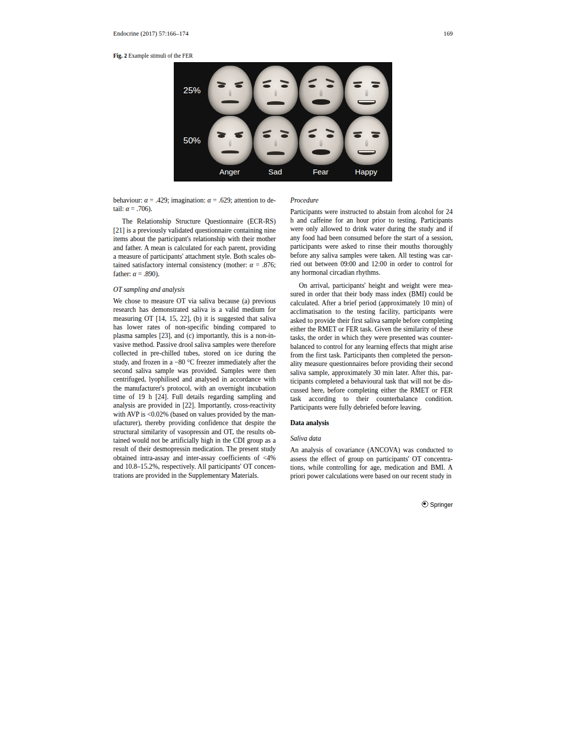Endocrine (2017) 57:166–174
169
Fig. 2 Example stimuli of the FER
25%
50%
x
Anger
Sad
Fear
Happy
behaviour: α = .429; imagination: α = .629; attention to detail: α = .706).
The Relationship Structure Questionnaire (ECR-RS) [21] is a previously validated questionnaire containing nine items about the participant's relationship with their mother and father. A mean is calculated for each parent, providing a measure of participants' attachment style. Both scales obtained satisfactory internal consistency (mother: α = .876; father: α = .890).
OT sampling and analysis
We chose to measure OT via saliva because (a) previous research has demonstrated saliva is a valid medium for measuring OT [14, 15, 22], (b) it is suggested that saliva has lower rates of non-specific binding compared to plasma samples [23], and (c) importantly, this is a non-invasive method. Passive drool saliva samples were therefore collected in pre-chilled tubes, stored on ice during the study, and frozen in a −80 °C freezer immediately after the second saliva sample was provided. Samples were then centrifuged, lyophilised and analysed in accordance with the manufacturer's protocol, with an overnight incubation time of 19 h [24]. Full details regarding sampling and analysis are provided in [22]. Importantly, cross-reactivity with AVP is <0.02% (based on values provided by the manufacturer), thereby providing confidence that despite the structural similarity of vasopressin and OT, the results obtained would not be artificially high in the CDI group as a result of their desmopressin medication. The present study obtained intra-assay and inter-assay coefficients of <4% and 10.8–15.2%, respectively. All participants' OT concentrations are provided in the Supplementary Materials.
Procedure
Participants were instructed to abstain from alcohol for 24 h and caffeine for an hour prior to testing. Participants were only allowed to drink water during the study and if any food had been consumed before the start of a session, participants were asked to rinse their mouths thoroughly before any saliva samples were taken. All testing was carried out between 09:00 and 12:00 in order to control for any hormonal circadian rhythms.
On arrival, participants' height and weight were measured in order that their body mass index (BMI) could be calculated. After a brief period (approximately 10 min) of acclimatisation to the testing facility, participants were asked to provide their first saliva sample before completing either the RMET or FER task. Given the similarity of these tasks, the order in which they were presented was counterbalanced to control for any learning effects that might arise from the first task. Participants then completed the personality measure questionnaires before providing their second saliva sample, approximately 30 min later. After this, participants completed a behavioural task that will not be discussed here, before completing either the RMET or FER task according to their counterbalance condition. Participants were fully debriefed before leaving.
Data analysis
Saliva data
An analysis of covariance (ANCOVA) was conducted to assess the effect of group on participants' OT concentrations, while controlling for age, medication and BMI. A priori power calculations were based on our recent study in
Springer